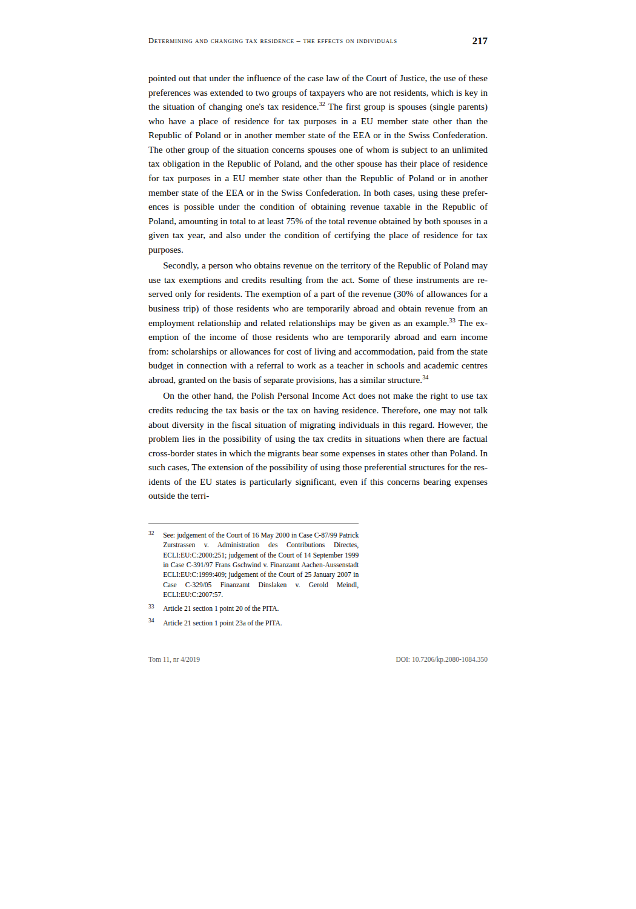Determining and changing tax residence – the effects on individuals 217
pointed out that under the influence of the case law of the Court of Justice, the use of these preferences was extended to two groups of taxpayers who are not residents, which is key in the situation of changing one's tax residence.32 The first group is spouses (single parents) who have a place of residence for tax purposes in a EU member state other than the Republic of Poland or in another member state of the EEA or in the Swiss Confederation. The other group of the situation concerns spouses one of whom is subject to an unlimited tax obligation in the Republic of Poland, and the other spouse has their place of residence for tax purposes in a EU member state other than the Republic of Poland or in another member state of the EEA or in the Swiss Confederation. In both cases, using these preferences is possible under the condition of obtaining revenue taxable in the Republic of Poland, amounting in total to at least 75% of the total revenue obtained by both spouses in a given tax year, and also under the condition of certifying the place of residence for tax purposes.
Secondly, a person who obtains revenue on the territory of the Republic of Poland may use tax exemptions and credits resulting from the act. Some of these instruments are reserved only for residents. The exemption of a part of the revenue (30% of allowances for a business trip) of those residents who are temporarily abroad and obtain revenue from an employment relationship and related relationships may be given as an example.33 The exemption of the income of those residents who are temporarily abroad and earn income from: scholarships or allowances for cost of living and accommodation, paid from the state budget in connection with a referral to work as a teacher in schools and academic centres abroad, granted on the basis of separate provisions, has a similar structure.34
On the other hand, the Polish Personal Income Act does not make the right to use tax credits reducing the tax basis or the tax on having residence. Therefore, one may not talk about diversity in the fiscal situation of migrating individuals in this regard. However, the problem lies in the possibility of using the tax credits in situations when there are factual cross-border states in which the migrants bear some expenses in states other than Poland. In such cases, The extension of the possibility of using those preferential structures for the residents of the EU states is particularly significant, even if this concerns bearing expenses outside the terri-
See: judgement of the Court of 16 May 2000 in Case C-87/99 Patrick Zurstrassen v. Administration des Contributions Directes, ECLI:EU:C:2000:251; judgement of the Court of 14 September 1999 in Case C-391/97 Frans Gschwind v. Finanzamt Aachen-Aussenstadt ECLI:EU:C:1999:409; judgement of the Court of 25 January 2007 in Case C-329/05 Finanzamt Dinslaken v. Gerold Meindl, ECLI:EU:C:2007:57.
Article 21 section 1 point 20 of the PITA.
Article 21 section 1 point 23a of the PITA.
Tom 11, nr 4/2019
DOI: 10.7206/kp.2080-1084.350